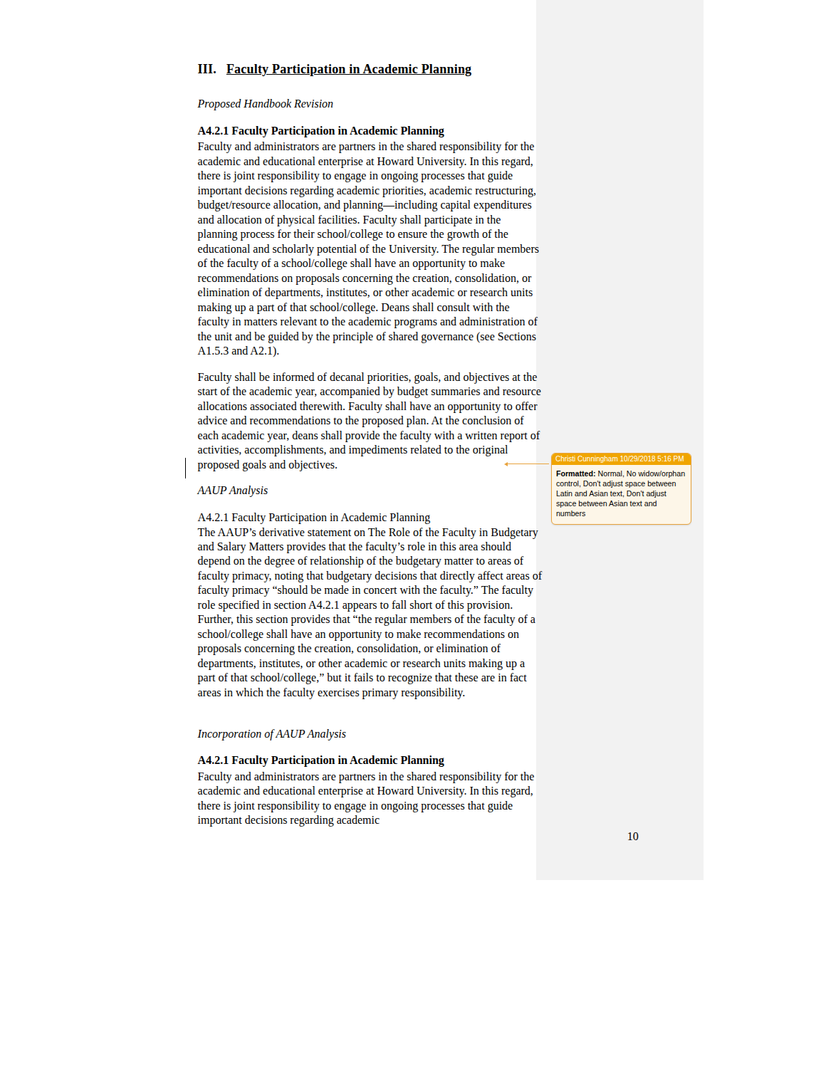III. Faculty Participation in Academic Planning
Proposed Handbook Revision
A4.2.1 Faculty Participation in Academic Planning
Faculty and administrators are partners in the shared responsibility for the academic and educational enterprise at Howard University. In this regard, there is joint responsibility to engage in ongoing processes that guide important decisions regarding academic priorities, academic restructuring, budget/resource allocation, and planning—including capital expenditures and allocation of physical facilities. Faculty shall participate in the planning process for their school/college to ensure the growth of the educational and scholarly potential of the University. The regular members of the faculty of a school/college shall have an opportunity to make recommendations on proposals concerning the creation, consolidation, or elimination of departments, institutes, or other academic or research units making up a part of that school/college. Deans shall consult with the faculty in matters relevant to the academic programs and administration of the unit and be guided by the principle of shared governance (see Sections A1.5.3 and A2.1).
Faculty shall be informed of decanal priorities, goals, and objectives at the start of the academic year, accompanied by budget summaries and resource allocations associated therewith. Faculty shall have an opportunity to offer advice and recommendations to the proposed plan. At the conclusion of each academic year, deans shall provide the faculty with a written report of activities, accomplishments, and impediments related to the original proposed goals and objectives.
AAUP Analysis
A4.2.1 Faculty Participation in Academic Planning
The AAUP’s derivative statement on The Role of the Faculty in Budgetary and Salary Matters provides that the faculty’s role in this area should depend on the degree of relationship of the budgetary matter to areas of faculty primacy, noting that budgetary decisions that directly affect areas of faculty primacy “should be made in concert with the faculty.” The faculty role specified in section A4.2.1 appears to fall short of this provision. Further, this section provides that “the regular members of the faculty of a school/college shall have an opportunity to make recommendations on proposals concerning the creation, consolidation, or elimination of departments, institutes, or other academic or research units making up a part of that school/college,” but it fails to recognize that these are in fact areas in which the faculty exercises primary responsibility.
Incorporation of AAUP Analysis
A4.2.1 Faculty Participation in Academic Planning
Faculty and administrators are partners in the shared responsibility for the academic and educational enterprise at Howard University. In this regard, there is joint responsibility to engage in ongoing processes that guide important decisions regarding academic
Christi Cunningham 10/29/2018 5:16 PM
Formatted: Normal, No widow/orphan control, Don't adjust space between Latin and Asian text, Don't adjust space between Asian text and numbers
10